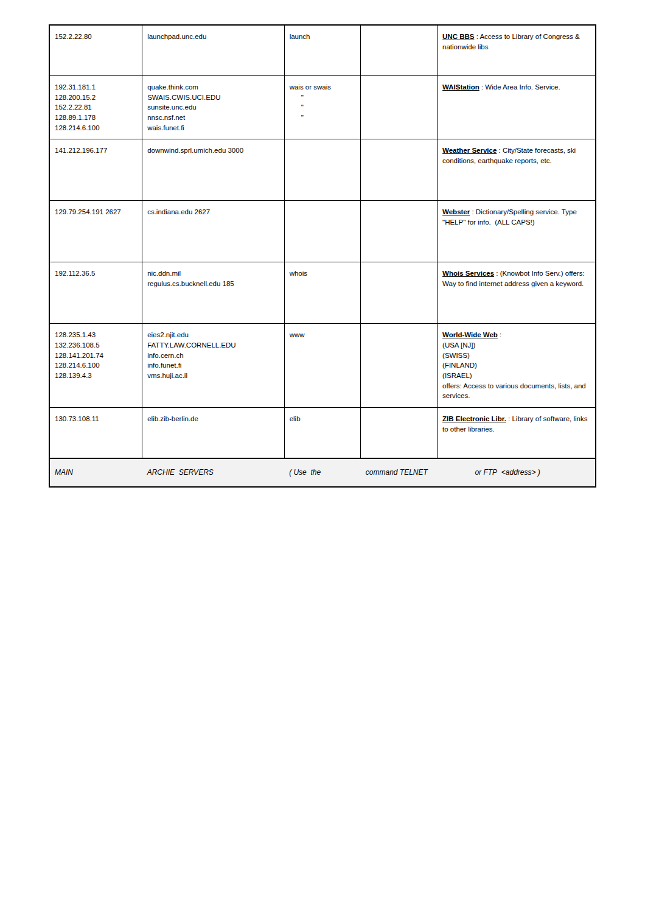| 152.2.22.80 | launchpad.unc.edu | launch | | UNC BBS : Access to Library of Congress & nationwide libs |
| 192.31.181.1 128.200.15.2 152.2.22.81 128.89.1.178 128.214.6.100 | quake.think.com SWAIS.CWIS.UCI.EDU sunsite.unc.edu nnsc.nsf.net wais.funet.fi | wais or swais " " " | | WAIStation : Wide Area Info. Service. |
| 141.212.196.177 | downwind.sprl.umich.edu 3000 | | | Weather Service : City/State forecasts, ski conditions, earthquake reports, etc. |
| 129.79.254.191 2627 | cs.indiana.edu 2627 | | | Webster : Dictionary/Spelling service. Type "HELP" for info. (ALL CAPS!) |
| 192.112.36.5 | nic.ddn.mil regulus.cs.bucknell.edu 185 | whois | | Whois Services : (Knowbot Info Serv.) offers: Way to find internet address given a keyword. |
| 128.235.1.43 132.236.108.5 128.141.201.74 128.214.6.100 128.139.4.3 | eies2.njit.edu FATTY.LAW.CORNELL.EDU info.cern.ch info.funet.fi vms.huji.ac.il | www | | World-Wide Web : (USA [NJ]) (SWISS) (FINLAND) (ISRAEL) offers: Access to various documents, lists, and services. |
| 130.73.108.11 | elib.zib-berlin.de | elib | | ZIB Electronic Libr. : Library of software, links to other libraries. |
| MAIN | ARCHIE SERVERS | ( Use the | command TELNET | or FTP <address> ) |